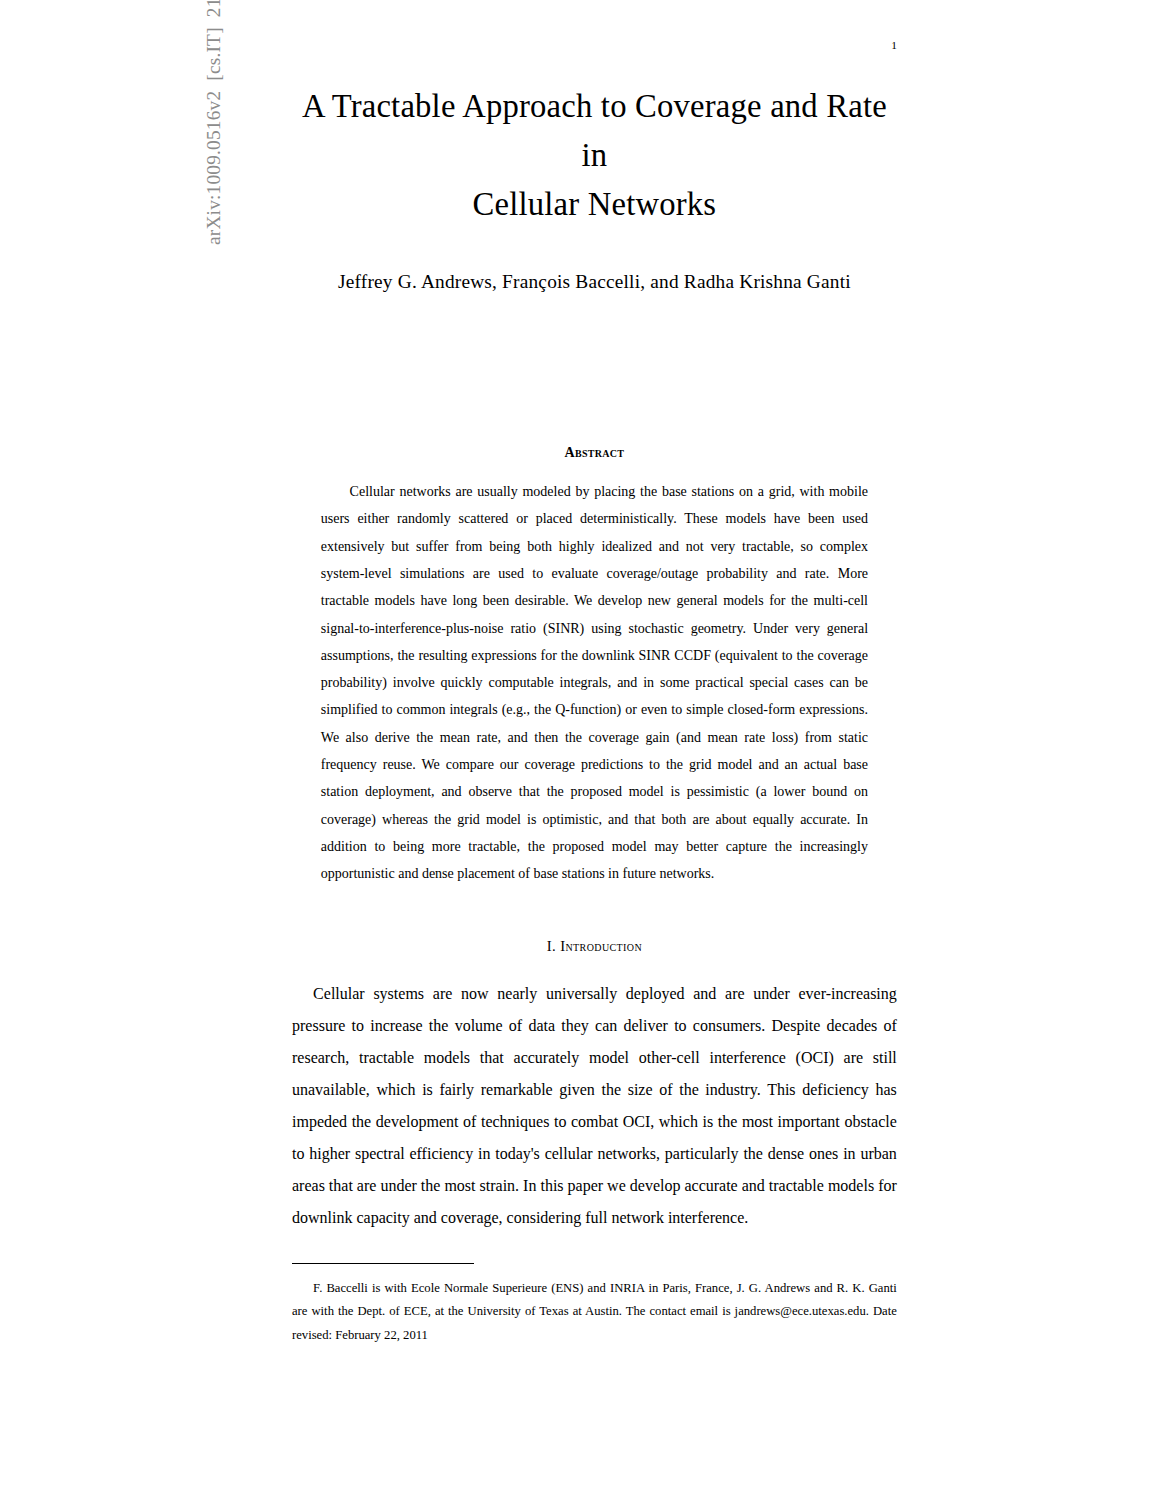1
arXiv:1009.0516v2 [cs.IT] 21 Feb 2011
A Tractable Approach to Coverage and Rate in
Cellular Networks
Jeffrey G. Andrews, François Baccelli, and Radha Krishna Ganti
Abstract
Cellular networks are usually modeled by placing the base stations on a grid, with mobile users either randomly scattered or placed deterministically. These models have been used extensively but suffer from being both highly idealized and not very tractable, so complex system-level simulations are used to evaluate coverage/outage probability and rate. More tractable models have long been desirable. We develop new general models for the multi-cell signal-to-interference-plus-noise ratio (SINR) using stochastic geometry. Under very general assumptions, the resulting expressions for the downlink SINR CCDF (equivalent to the coverage probability) involve quickly computable integrals, and in some practical special cases can be simplified to common integrals (e.g., the Q-function) or even to simple closed-form expressions. We also derive the mean rate, and then the coverage gain (and mean rate loss) from static frequency reuse. We compare our coverage predictions to the grid model and an actual base station deployment, and observe that the proposed model is pessimistic (a lower bound on coverage) whereas the grid model is optimistic, and that both are about equally accurate. In addition to being more tractable, the proposed model may better capture the increasingly opportunistic and dense placement of base stations in future networks.
I. Introduction
Cellular systems are now nearly universally deployed and are under ever-increasing pressure to increase the volume of data they can deliver to consumers. Despite decades of research, tractable models that accurately model other-cell interference (OCI) are still unavailable, which is fairly remarkable given the size of the industry. This deficiency has impeded the development of techniques to combat OCI, which is the most important obstacle to higher spectral efficiency in today's cellular networks, particularly the dense ones in urban areas that are under the most strain. In this paper we develop accurate and tractable models for downlink capacity and coverage, considering full network interference.
F. Baccelli is with Ecole Normale Superieure (ENS) and INRIA in Paris, France, J. G. Andrews and R. K. Ganti are with the Dept. of ECE, at the University of Texas at Austin. The contact email is jandrews@ece.utexas.edu. Date revised: February 22, 2011